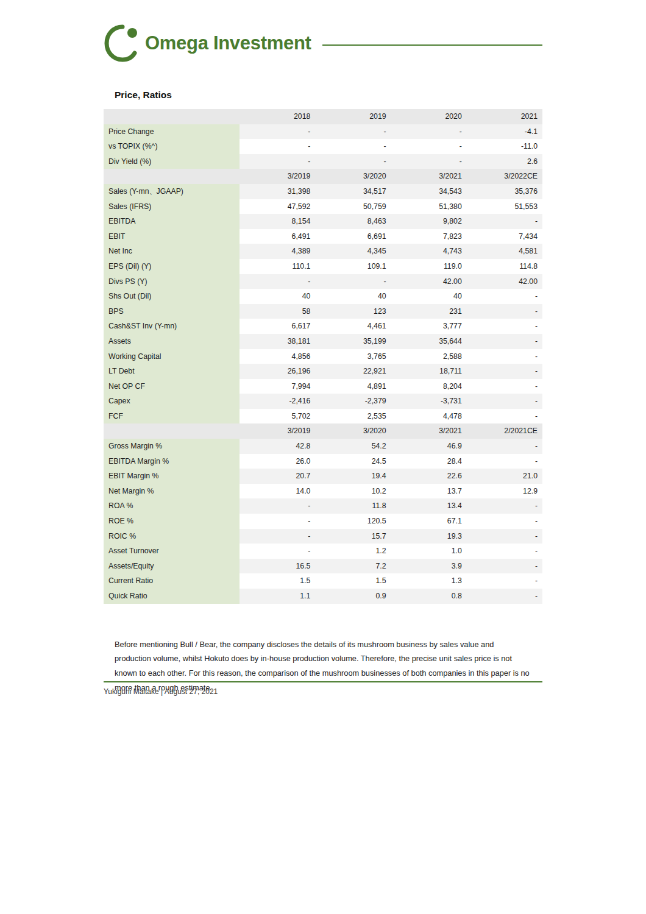Omega Investment
Price, Ratios
| | 2018 | 2019 | 2020 | 2021 |
| Price Change | - | - | - | -4.1 |
| vs TOPIX (%^) | - | - | - | -11.0 |
| Div Yield (%) | - | - | - | 2.6 |
| | 3/2019 | 3/2020 | 3/2021 | 3/2022CE |
| Sales (Y-mn、JGAAP) | 31,398 | 34,517 | 34,543 | 35,376 |
| Sales (IFRS) | 47,592 | 50,759 | 51,380 | 51,553 |
| EBITDA | 8,154 | 8,463 | 9,802 | - |
| EBIT | 6,491 | 6,691 | 7,823 | 7,434 |
| Net Inc | 4,389 | 4,345 | 4,743 | 4,581 |
| EPS (Dil) (Y) | 110.1 | 109.1 | 119.0 | 114.8 |
| Divs PS (Y) | - | - | 42.00 | 42.00 |
| Shs Out (Dil) | 40 | 40 | 40 | - |
| BPS | 58 | 123 | 231 | - |
| Cash&ST Inv (Y-mn) | 6,617 | 4,461 | 3,777 | - |
| Assets | 38,181 | 35,199 | 35,644 | - |
| Working Capital | 4,856 | 3,765 | 2,588 | - |
| LT Debt | 26,196 | 22,921 | 18,711 | - |
| Net OP CF | 7,994 | 4,891 | 8,204 | - |
| Capex | -2,416 | -2,379 | -3,731 | - |
| FCF | 5,702 | 2,535 | 4,478 | - |
| | 3/2019 | 3/2020 | 3/2021 | 2/2021CE |
| Gross Margin % | 42.8 | 54.2 | 46.9 | - |
| EBITDA Margin % | 26.0 | 24.5 | 28.4 | - |
| EBIT Margin % | 20.7 | 19.4 | 22.6 | 21.0 |
| Net Margin % | 14.0 | 10.2 | 13.7 | 12.9 |
| ROA % | - | 11.8 | 13.4 | - |
| ROE % | - | 120.5 | 67.1 | - |
| ROIC % | - | 15.7 | 19.3 | - |
| Asset Turnover | - | 1.2 | 1.0 | - |
| Assets/Equity | 16.5 | 7.2 | 3.9 | - |
| Current Ratio | 1.5 | 1.5 | 1.3 | - |
| Quick Ratio | 1.1 | 0.9 | 0.8 | - |
Before mentioning Bull / Bear, the company discloses the details of its mushroom business by sales value and production volume, whilst Hokuto does by in-house production volume. Therefore, the precise unit sales price is not known to each other. For this reason, the comparison of the mushroom businesses of both companies in this paper is no more than a rough estimate.
Yukiguni Maitake | August 27, 2021